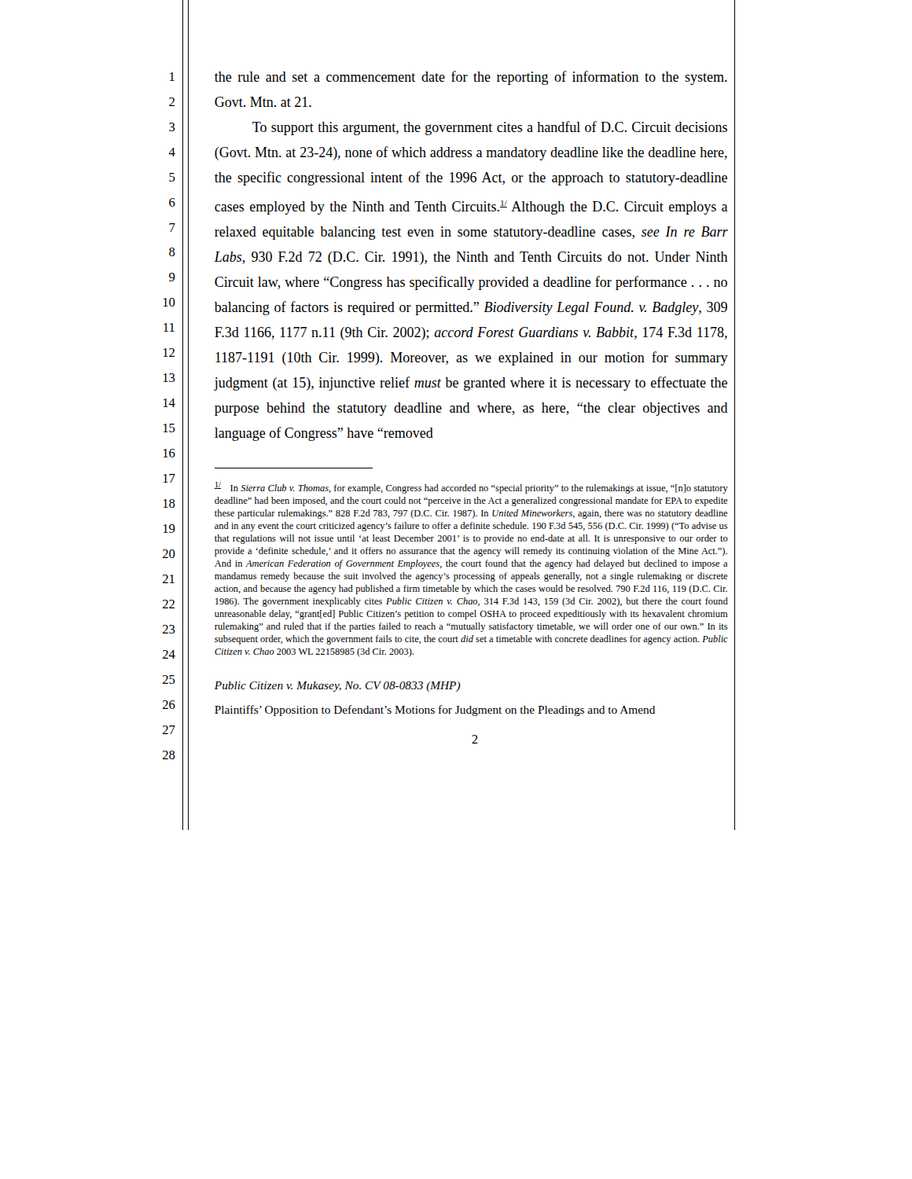1
2
3
4
5
6
7
8
9
10
11
12
13
14
15
16
17
18
19
20
21
22
23
24
25
26
27
28
the rule and set a commencement date for the reporting of information to the system. Govt. Mtn. at 21.
To support this argument, the government cites a handful of D.C. Circuit decisions (Govt. Mtn. at 23-24), none of which address a mandatory deadline like the deadline here, the specific congressional intent of the 1996 Act, or the approach to statutory-deadline cases employed by the Ninth and Tenth Circuits.1/ Although the D.C. Circuit employs a relaxed equitable balancing test even in some statutory-deadline cases, see In re Barr Labs, 930 F.2d 72 (D.C. Cir. 1991), the Ninth and Tenth Circuits do not. Under Ninth Circuit law, where “Congress has specifically provided a deadline for performance . . . no balancing of factors is required or permitted.” Biodiversity Legal Found. v. Badgley, 309 F.3d 1166, 1177 n.11 (9th Cir. 2002); accord Forest Guardians v. Babbit, 174 F.3d 1178, 1187-1191 (10th Cir. 1999). Moreover, as we explained in our motion for summary judgment (at 15), injunctive relief must be granted where it is necessary to effectuate the purpose behind the statutory deadline and where, as here, “the clear objectives and language of Congress” have “removed
1/In Sierra Club v. Thomas, for example, Congress had accorded no “special priority” to the rulemakings at issue, “[n]o statutory deadline” had been imposed, and the court could not “perceive in the Act a generalized congressional mandate for EPA to expedite these particular rulemakings.” 828 F.2d 783, 797 (D.C. Cir. 1987). In United Mineworkers, again, there was no statutory deadline and in any event the court criticized agency’s failure to offer a definite schedule. 190 F.3d 545, 556 (D.C. Cir. 1999) (“To advise us that regulations will not issue until ‘at least December 2001’ is to provide no end-date at all. It is unresponsive to our order to provide a ‘definite schedule,’ and it offers no assurance that the agency will remedy its continuing violation of the Mine Act.”). And in American Federation of Government Employees, the court found that the agency had delayed but declined to impose a mandamus remedy because the suit involved the agency’s processing of appeals generally, not a single rulemaking or discrete action, and because the agency had published a firm timetable by which the cases would be resolved. 790 F.2d 116, 119 (D.C. Cir. 1986). The government inexplicably cites Public Citizen v. Chao, 314 F.3d 143, 159 (3d Cir. 2002), but there the court found unreasonable delay, “grant[ed] Public Citizen’s petition to compel OSHA to proceed expeditiously with its hexavalent chromium rulemaking” and ruled that if the parties failed to reach a “mutually satisfactory timetable, we will order one of our own.” In its subsequent order, which the government fails to cite, the court did set a timetable with concrete deadlines for agency action. Public Citizen v. Chao 2003 WL 22158985 (3d Cir. 2003).
Public Citizen v. Mukasey, No. CV 08-0833 (MHP)
Plaintiffs’ Opposition to Defendant’s Motions for Judgment on the Pleadings and to Amend
2